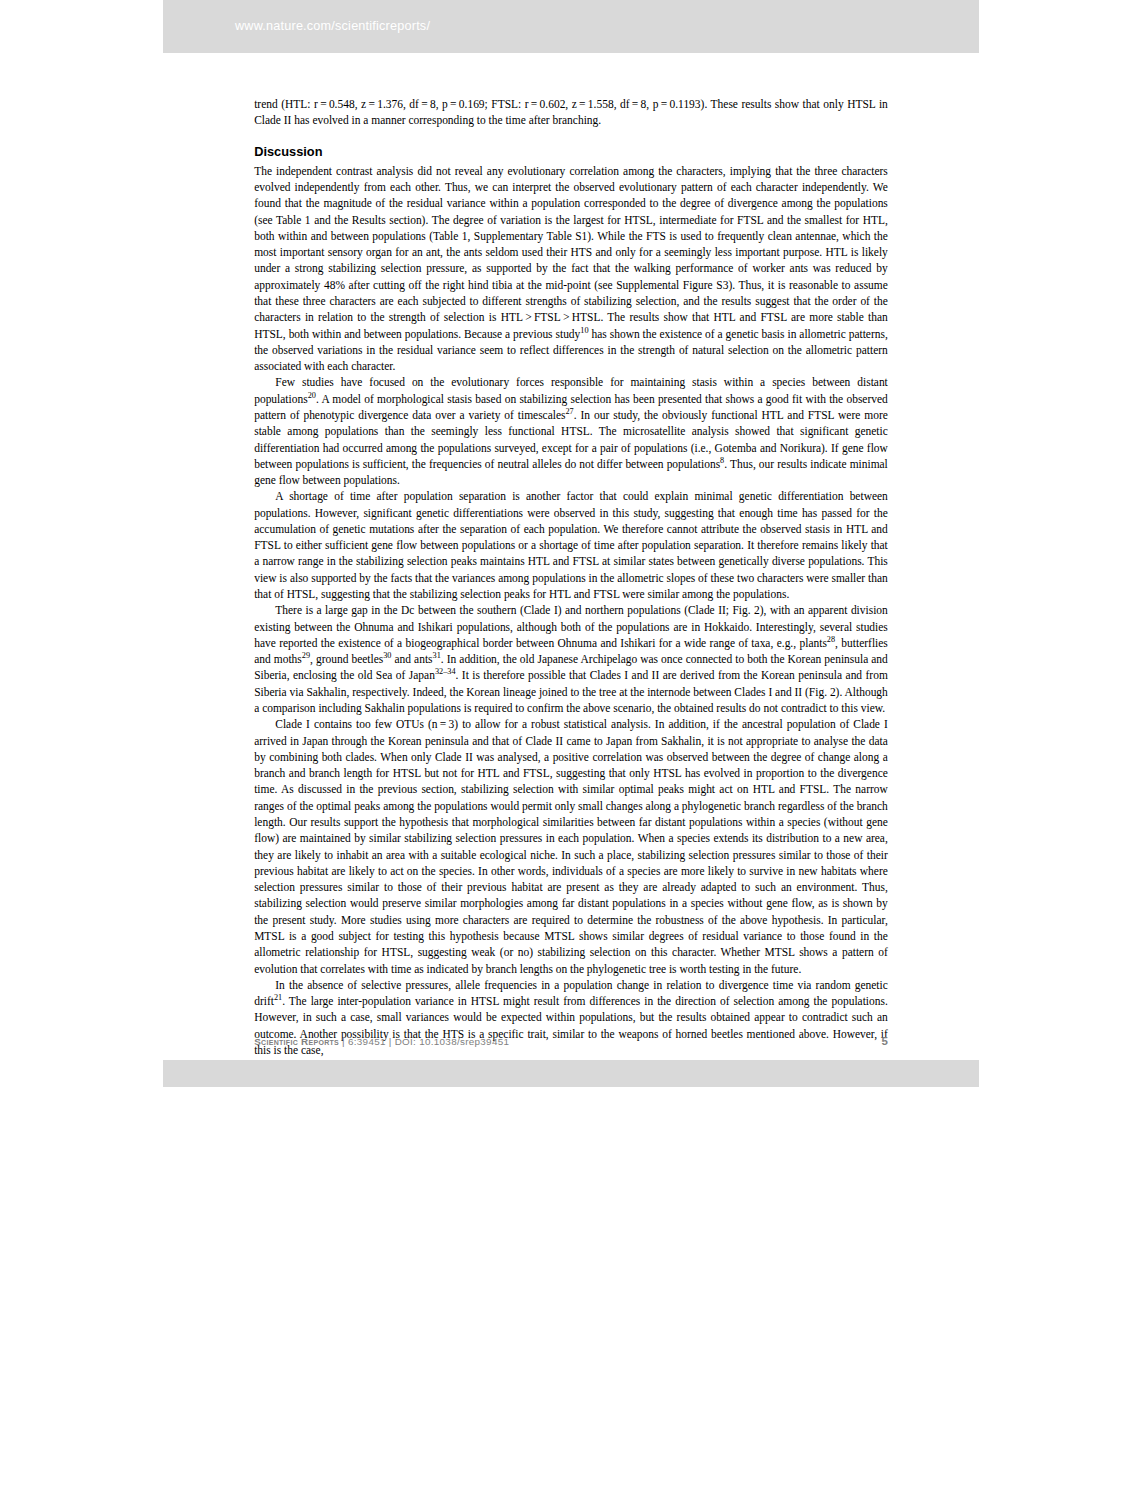www.nature.com/scientificreports/
trend (HTL: r = 0.548, z = 1.376, df = 8, p = 0.169; FTSL: r = 0.602, z = 1.558, df = 8, p = 0.1193). These results show that only HTSL in Clade II has evolved in a manner corresponding to the time after branching.
Discussion
The independent contrast analysis did not reveal any evolutionary correlation among the characters, implying that the three characters evolved independently from each other. Thus, we can interpret the observed evolutionary pattern of each character independently. We found that the magnitude of the residual variance within a population corresponded to the degree of divergence among the populations (see Table 1 and the Results section). The degree of variation is the largest for HTSL, intermediate for FTSL and the smallest for HTL, both within and between populations (Table 1, Supplementary Table S1). While the FTS is used to frequently clean antennae, which the most important sensory organ for an ant, the ants seldom used their HTS and only for a seemingly less important purpose. HTL is likely under a strong stabilizing selection pressure, as supported by the fact that the walking performance of worker ants was reduced by approximately 48% after cutting off the right hind tibia at the mid-point (see Supplemental Figure S3). Thus, it is reasonable to assume that these three characters are each subjected to different strengths of stabilizing selection, and the results suggest that the order of the characters in relation to the strength of selection is HTL > FTSL > HTSL. The results show that HTL and FTSL are more stable than HTSL, both within and between populations. Because a previous study10 has shown the existence of a genetic basis in allometric patterns, the observed variations in the residual variance seem to reflect differences in the strength of natural selection on the allometric pattern associated with each character.
Few studies have focused on the evolutionary forces responsible for maintaining stasis within a species between distant populations20. A model of morphological stasis based on stabilizing selection has been presented that shows a good fit with the observed pattern of phenotypic divergence data over a variety of timescales27. In our study, the obviously functional HTL and FTSL were more stable among populations than the seemingly less functional HTSL. The microsatellite analysis showed that significant genetic differentiation had occurred among the populations surveyed, except for a pair of populations (i.e., Gotemba and Norikura). If gene flow between populations is sufficient, the frequencies of neutral alleles do not differ between populations8. Thus, our results indicate minimal gene flow between populations.
A shortage of time after population separation is another factor that could explain minimal genetic differentiation between populations. However, significant genetic differentiations were observed in this study, suggesting that enough time has passed for the accumulation of genetic mutations after the separation of each population. We therefore cannot attribute the observed stasis in HTL and FTSL to either sufficient gene flow between populations or a shortage of time after population separation. It therefore remains likely that a narrow range in the stabilizing selection peaks maintains HTL and FTSL at similar states between genetically diverse populations. This view is also supported by the facts that the variances among populations in the allometric slopes of these two characters were smaller than that of HTSL, suggesting that the stabilizing selection peaks for HTL and FTSL were similar among the populations.
There is a large gap in the Dc between the southern (Clade I) and northern populations (Clade II; Fig. 2), with an apparent division existing between the Ohnuma and Ishikari populations, although both of the populations are in Hokkaido. Interestingly, several studies have reported the existence of a biogeographical border between Ohnuma and Ishikari for a wide range of taxa, e.g., plants28, butterflies and moths29, ground beetles30 and ants31. In addition, the old Japanese Archipelago was once connected to both the Korean peninsula and Siberia, enclosing the old Sea of Japan32–34. It is therefore possible that Clades I and II are derived from the Korean peninsula and from Siberia via Sakhalin, respectively. Indeed, the Korean lineage joined to the tree at the internode between Clades I and II (Fig. 2). Although a comparison including Sakhalin populations is required to confirm the above scenario, the obtained results do not contradict to this view.
Clade I contains too few OTUs (n = 3) to allow for a robust statistical analysis. In addition, if the ancestral population of Clade I arrived in Japan through the Korean peninsula and that of Clade II came to Japan from Sakhalin, it is not appropriate to analyse the data by combining both clades. When only Clade II was analysed, a positive correlation was observed between the degree of change along a branch and branch length for HTSL but not for HTL and FTSL, suggesting that only HTSL has evolved in proportion to the divergence time. As discussed in the previous section, stabilizing selection with similar optimal peaks might act on HTL and FTSL. The narrow ranges of the optimal peaks among the populations would permit only small changes along a phylogenetic branch regardless of the branch length. Our results support the hypothesis that morphological similarities between far distant populations within a species (without gene flow) are maintained by similar stabilizing selection pressures in each population. When a species extends its distribution to a new area, they are likely to inhabit an area with a suitable ecological niche. In such a place, stabilizing selection pressures similar to those of their previous habitat are likely to act on the species. In other words, individuals of a species are more likely to survive in new habitats where selection pressures similar to those of their previous habitat are present as they are already adapted to such an environment. Thus, stabilizing selection would preserve similar morphologies among far distant populations in a species without gene flow, as is shown by the present study. More studies using more characters are required to determine the robustness of the above hypothesis. In particular, MTSL is a good subject for testing this hypothesis because MTSL shows similar degrees of residual variance to those found in the allometric relationship for HTSL, suggesting weak (or no) stabilizing selection on this character. Whether MTSL shows a pattern of evolution that correlates with time as indicated by branch lengths on the phylogenetic tree is worth testing in the future.
In the absence of selective pressures, allele frequencies in a population change in relation to divergence time via random genetic drift21. The large inter-population variance in HTSL might result from differences in the direction of selection among the populations. However, in such a case, small variances would be expected within populations, but the results obtained appear to contradict such an outcome. Another possibility is that the HTS is a specific trait, similar to the weapons of horned beetles mentioned above. However, if this is the case,
Scientific Reports | 6:39451 | DOI: 10.1038/srep39451
5